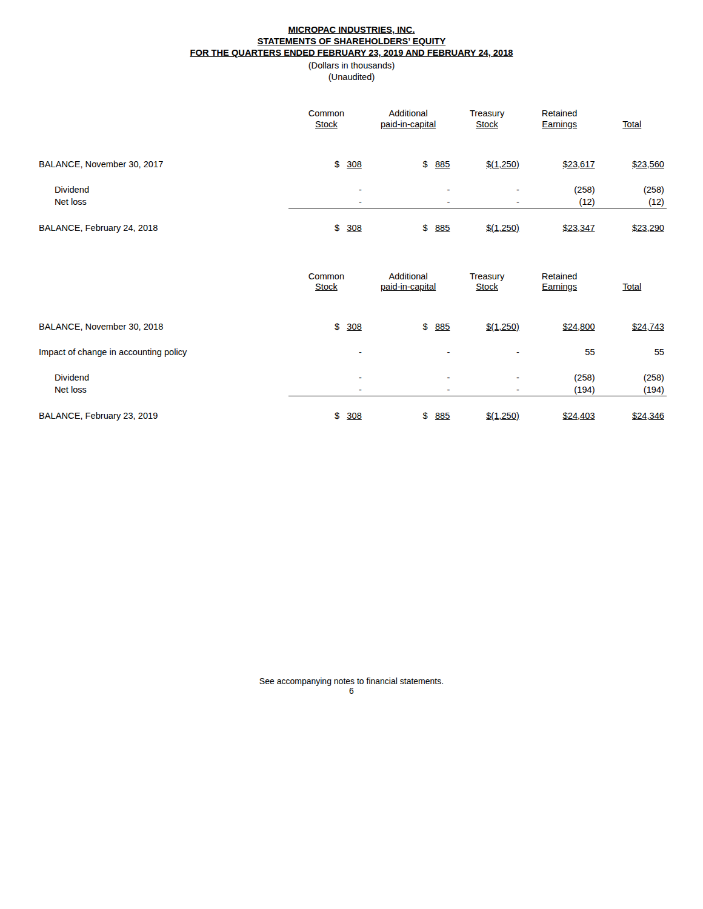MICROPAC INDUSTRIES, INC.
STATEMENTS OF SHAREHOLDERS’ EQUITY
FOR THE QUARTERS ENDED FEBRUARY 23, 2019 AND FEBRUARY 24, 2018
(Dollars in thousands)
(Unaudited)
| | Common Stock | Additional paid-in-capital | Treasury Stock | Retained Earnings | Total |
| BALANCE, November 30, 2017 | $ 308 | $ 885 | $(1,250) | $23,617 | $23,560 |
| Dividend | - | - | - | (258) | (258) |
| Net loss | - | - | - | (12) | (12) |
| BALANCE, February 24, 2018 | $ 308 | $ 885 | $(1,250) | $23,347 | $23,290 |
| | Common Stock | Additional paid-in-capital | Treasury Stock | Retained Earnings | Total |
| BALANCE, November 30, 2018 | $ 308 | $ 885 | $(1,250) | $24,800 | $24,743 |
| Impact of change in accounting policy | - | - | - | 55 | 55 |
| Dividend | - | - | - | (258) | (258) |
| Net loss | - | - | - | (194) | (194) |
| BALANCE, February 23, 2019 | $ 308 | $ 885 | $(1,250) | $24,403 | $24,346 |
See accompanying notes to financial statements.
6